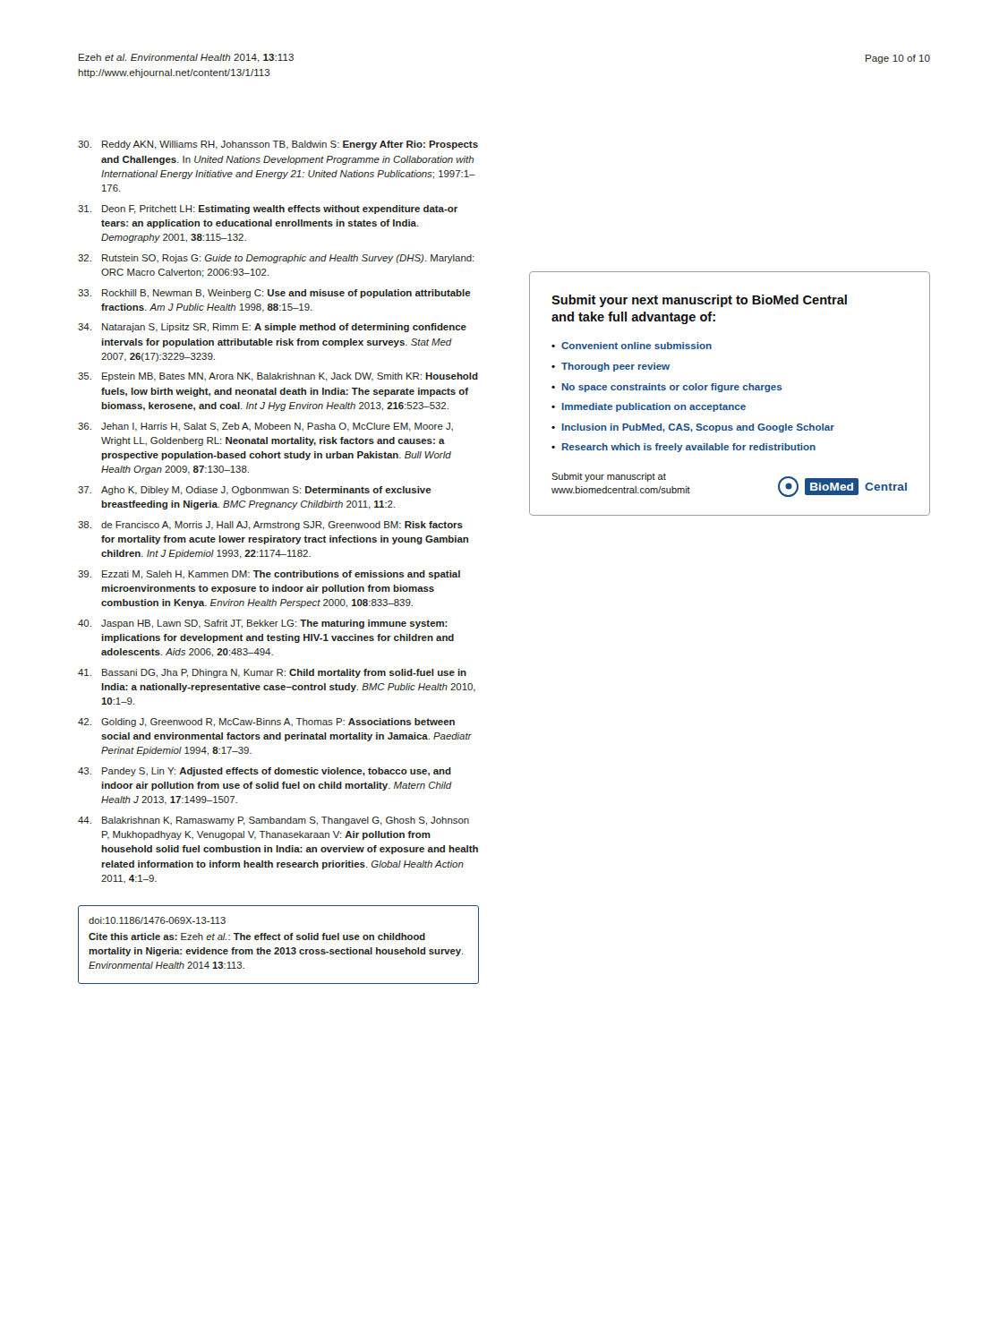Ezeh et al. Environmental Health 2014, 13:113
http://www.ehjournal.net/content/13/1/113
Page 10 of 10
30. Reddy AKN, Williams RH, Johansson TB, Baldwin S: Energy After Rio: Prospects and Challenges. In United Nations Development Programme in Collaboration with International Energy Initiative and Energy 21: United Nations Publications; 1997:1–176.
31. Deon F, Pritchett LH: Estimating wealth effects without expenditure data-or tears: an application to educational enrollments in states of India. Demography 2001, 38:115–132.
32. Rutstein SO, Rojas G: Guide to Demographic and Health Survey (DHS). Maryland: ORC Macro Calverton; 2006:93–102.
33. Rockhill B, Newman B, Weinberg C: Use and misuse of population attributable fractions. Am J Public Health 1998, 88:15–19.
34. Natarajan S, Lipsitz SR, Rimm E: A simple method of determining confidence intervals for population attributable risk from complex surveys. Stat Med 2007, 26(17):3229–3239.
35. Epstein MB, Bates MN, Arora NK, Balakrishnan K, Jack DW, Smith KR: Household fuels, low birth weight, and neonatal death in India: The separate impacts of biomass, kerosene, and coal. Int J Hyg Environ Health 2013, 216:523–532.
36. Jehan I, Harris H, Salat S, Zeb A, Mobeen N, Pasha O, McClure EM, Moore J, Wright LL, Goldenberg RL: Neonatal mortality, risk factors and causes: a prospective population-based cohort study in urban Pakistan. Bull World Health Organ 2009, 87:130–138.
37. Agho K, Dibley M, Odiase J, Ogbonmwan S: Determinants of exclusive breastfeeding in Nigeria. BMC Pregnancy Childbirth 2011, 11:2.
38. de Francisco A, Morris J, Hall AJ, Armstrong SJR, Greenwood BM: Risk factors for mortality from acute lower respiratory tract infections in young Gambian children. Int J Epidemiol 1993, 22:1174–1182.
39. Ezzati M, Saleh H, Kammen DM: The contributions of emissions and spatial microenvironments to exposure to indoor air pollution from biomass combustion in Kenya. Environ Health Perspect 2000, 108:833–839.
40. Jaspan HB, Lawn SD, Safrit JT, Bekker LG: The maturing immune system: implications for development and testing HIV-1 vaccines for children and adolescents. Aids 2006, 20:483–494.
41. Bassani DG, Jha P, Dhingra N, Kumar R: Child mortality from solid-fuel use in India: a nationally-representative case–control study. BMC Public Health 2010, 10:1–9.
42. Golding J, Greenwood R, McCaw-Binns A, Thomas P: Associations between social and environmental factors and perinatal mortality in Jamaica. Paediatr Perinat Epidemiol 1994, 8:17–39.
43. Pandey S, Lin Y: Adjusted effects of domestic violence, tobacco use, and indoor air pollution from use of solid fuel on child mortality. Matern Child Health J 2013, 17:1499–1507.
44. Balakrishnan K, Ramaswamy P, Sambandam S, Thangavel G, Ghosh S, Johnson P, Mukhopadhyay K, Venugopal V, Thanasekaraan V: Air pollution from household solid fuel combustion in India: an overview of exposure and health related information to inform health research priorities. Global Health Action 2011, 4:1–9.
doi:10.1186/1476-069X-13-113
Cite this article as: Ezeh et al.: The effect of solid fuel use on childhood mortality in Nigeria: evidence from the 2013 cross-sectional household survey. Environmental Health 2014 13:113.
Submit your next manuscript to BioMed Central
and take full advantage of:
Convenient online submission
Thorough peer review
No space constraints or color figure charges
Immediate publication on acceptance
Inclusion in PubMed, CAS, Scopus and Google Scholar
Research which is freely available for redistribution
Submit your manuscript at
www.biomedcentral.com/submit
BioMed Central